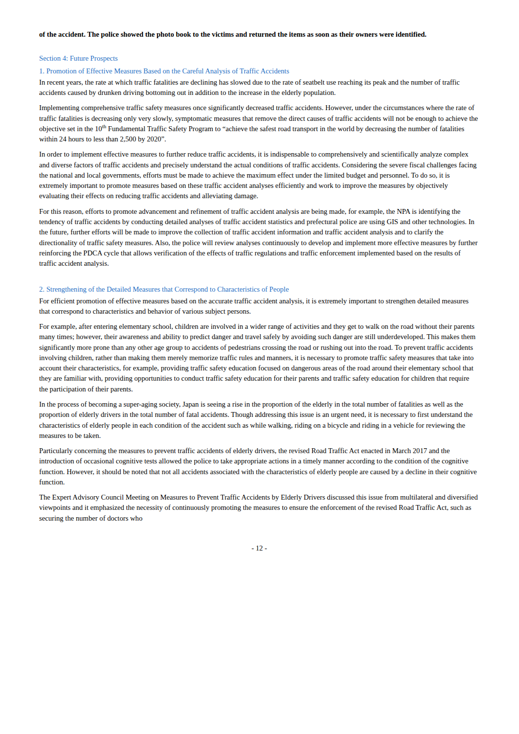of the accident. The police showed the photo book to the victims and returned the items as soon as their owners were identified.
Section 4: Future Prospects
1. Promotion of Effective Measures Based on the Careful Analysis of Traffic Accidents
In recent years, the rate at which traffic fatalities are declining has slowed due to the rate of seatbelt use reaching its peak and the number of traffic accidents caused by drunken driving bottoming out in addition to the increase in the elderly population.
Implementing comprehensive traffic safety measures once significantly decreased traffic accidents. However, under the circumstances where the rate of traffic fatalities is decreasing only very slowly, symptomatic measures that remove the direct causes of traffic accidents will not be enough to achieve the objective set in the 10th Fundamental Traffic Safety Program to “achieve the safest road transport in the world by decreasing the number of fatalities within 24 hours to less than 2,500 by 2020”.
In order to implement effective measures to further reduce traffic accidents, it is indispensable to comprehensively and scientifically analyze complex and diverse factors of traffic accidents and precisely understand the actual conditions of traffic accidents. Considering the severe fiscal challenges facing the national and local governments, efforts must be made to achieve the maximum effect under the limited budget and personnel. To do so, it is extremely important to promote measures based on these traffic accident analyses efficiently and work to improve the measures by objectively evaluating their effects on reducing traffic accidents and alleviating damage.
For this reason, efforts to promote advancement and refinement of traffic accident analysis are being made, for example, the NPA is identifying the tendency of traffic accidents by conducting detailed analyses of traffic accident statistics and prefectural police are using GIS and other technologies. In the future, further efforts will be made to improve the collection of traffic accident information and traffic accident analysis and to clarify the directionality of traffic safety measures. Also, the police will review analyses continuously to develop and implement more effective measures by further reinforcing the PDCA cycle that allows verification of the effects of traffic regulations and traffic enforcement implemented based on the results of traffic accident analysis.
2. Strengthening of the Detailed Measures that Correspond to Characteristics of People
For efficient promotion of effective measures based on the accurate traffic accident analysis, it is extremely important to strengthen detailed measures that correspond to characteristics and behavior of various subject persons.
For example, after entering elementary school, children are involved in a wider range of activities and they get to walk on the road without their parents many times; however, their awareness and ability to predict danger and travel safely by avoiding such danger are still underdeveloped. This makes them significantly more prone than any other age group to accidents of pedestrians crossing the road or rushing out into the road. To prevent traffic accidents involving children, rather than making them merely memorize traffic rules and manners, it is necessary to promote traffic safety measures that take into account their characteristics, for example, providing traffic safety education focused on dangerous areas of the road around their elementary school that they are familiar with, providing opportunities to conduct traffic safety education for their parents and traffic safety education for children that require the participation of their parents.
In the process of becoming a super-aging society, Japan is seeing a rise in the proportion of the elderly in the total number of fatalities as well as the proportion of elderly drivers in the total number of fatal accidents. Though addressing this issue is an urgent need, it is necessary to first understand the characteristics of elderly people in each condition of the accident such as while walking, riding on a bicycle and riding in a vehicle for reviewing the measures to be taken.
Particularly concerning the measures to prevent traffic accidents of elderly drivers, the revised Road Traffic Act enacted in March 2017 and the introduction of occasional cognitive tests allowed the police to take appropriate actions in a timely manner according to the condition of the cognitive function. However, it should be noted that not all accidents associated with the characteristics of elderly people are caused by a decline in their cognitive function.
The Expert Advisory Council Meeting on Measures to Prevent Traffic Accidents by Elderly Drivers discussed this issue from multilateral and diversified viewpoints and it emphasized the necessity of continuously promoting the measures to ensure the enforcement of the revised Road Traffic Act, such as securing the number of doctors who
- 12 -